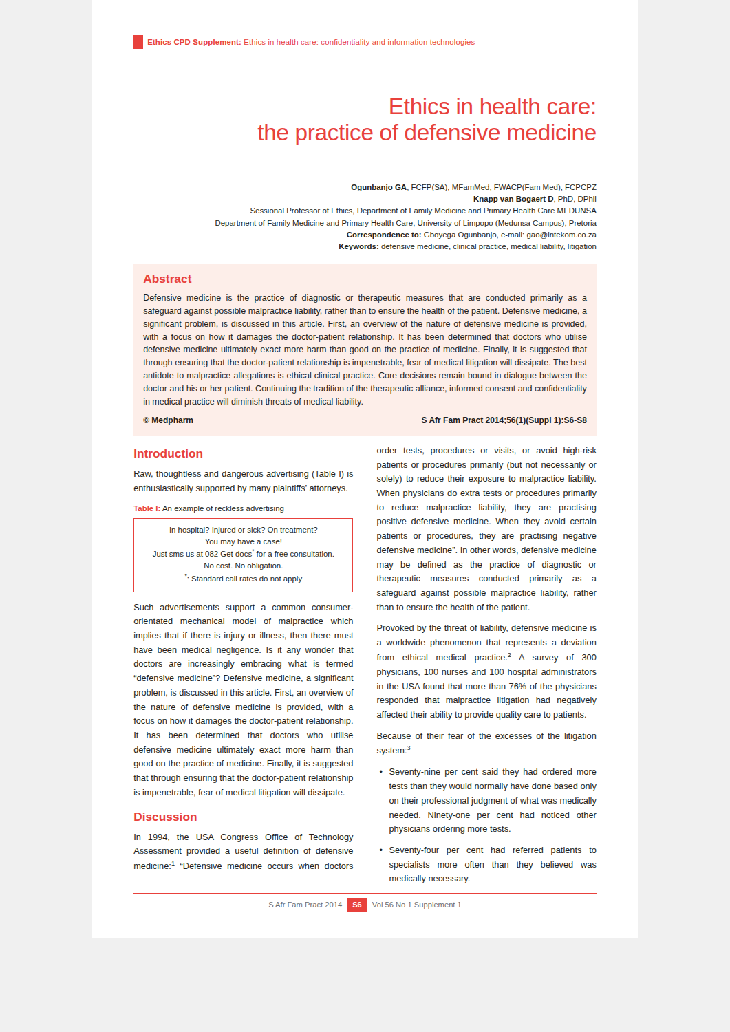Ethics CPD Supplement: Ethics in health care: confidentiality and information technologies
Ethics in health care:
the practice of defensive medicine
Ogunbanjo GA, FCFP(SA), MFamMed, FWACP(Fam Med), FCPCPZ
Knapp van Bogaert D, PhD, DPhil
Sessional Professor of Ethics, Department of Family Medicine and Primary Health Care MEDUNSA
Department of Family Medicine and Primary Health Care, University of Limpopo (Medunsa Campus), Pretoria
Correspondence to: Gboyega Ogunbanjo, e-mail: gao@intekom.co.za
Keywords: defensive medicine, clinical practice, medical liability, litigation
Abstract
Defensive medicine is the practice of diagnostic or therapeutic measures that are conducted primarily as a safeguard against possible malpractice liability, rather than to ensure the health of the patient. Defensive medicine, a significant problem, is discussed in this article. First, an overview of the nature of defensive medicine is provided, with a focus on how it damages the doctor-patient relationship. It has been determined that doctors who utilise defensive medicine ultimately exact more harm than good on the practice of medicine. Finally, it is suggested that through ensuring that the doctor-patient relationship is impenetrable, fear of medical litigation will dissipate. The best antidote to malpractice allegations is ethical clinical practice. Core decisions remain bound in dialogue between the doctor and his or her patient. Continuing the tradition of the therapeutic alliance, informed consent and confidentiality in medical practice will diminish threats of medical liability.
© Medpharm
S Afr Fam Pract 2014;56(1)(Suppl 1):S6-S8
Introduction
Raw, thoughtless and dangerous advertising (Table I) is enthusiastically supported by many plaintiffs’ attorneys.
Table I: An example of reckless advertising
| In hospital? Injured or sick? On treatment? You may have a case! Just sms us at 082 Get docs * for a free consultation. No cost. No obligation. * : Standard call rates do not apply |
Such advertisements support a common consumer-orientated mechanical model of malpractice which implies that if there is injury or illness, then there must have been medical negligence. Is it any wonder that doctors are increasingly embracing what is termed “defensive medicine”? Defensive medicine, a significant problem, is discussed in this article. First, an overview of the nature of defensive medicine is provided, with a focus on how it damages the doctor-patient relationship. It has been determined that doctors who utilise defensive medicine ultimately exact more harm than good on the practice of medicine. Finally, it is suggested that through ensuring that the doctor-patient relationship is impenetrable, fear of medical litigation will dissipate.
Discussion
In 1994, the USA Congress Office of Technology Assessment provided a useful definition of defensive medicine:1 “Defensive medicine occurs when doctors order tests, procedures or visits, or avoid high-risk patients or procedures primarily (but not necessarily or solely) to reduce their exposure to malpractice liability. When physicians do extra tests or procedures primarily to reduce malpractice liability, they are practising positive defensive medicine. When they avoid certain patients or procedures, they are practising negative defensive medicine”. In other words, defensive medicine may be defined as the practice of diagnostic or therapeutic measures conducted primarily as a safeguard against possible malpractice liability, rather than to ensure the health of the patient.
Provoked by the threat of liability, defensive medicine is a worldwide phenomenon that represents a deviation from ethical medical practice.2 A survey of 300 physicians, 100 nurses and 100 hospital administrators in the USA found that more than 76% of the physicians responded that malpractice litigation had negatively affected their ability to provide quality care to patients.
Because of their fear of the excesses of the litigation system:3
Seventy-nine per cent said they had ordered more tests than they would normally have done based only on their professional judgment of what was medically needed. Ninety-one per cent had noticed other physicians ordering more tests.
Seventy-four per cent had referred patients to specialists more often than they believed was medically necessary.
S Afr Fam Pract 2014 S6 Vol 56 No 1 Supplement 1